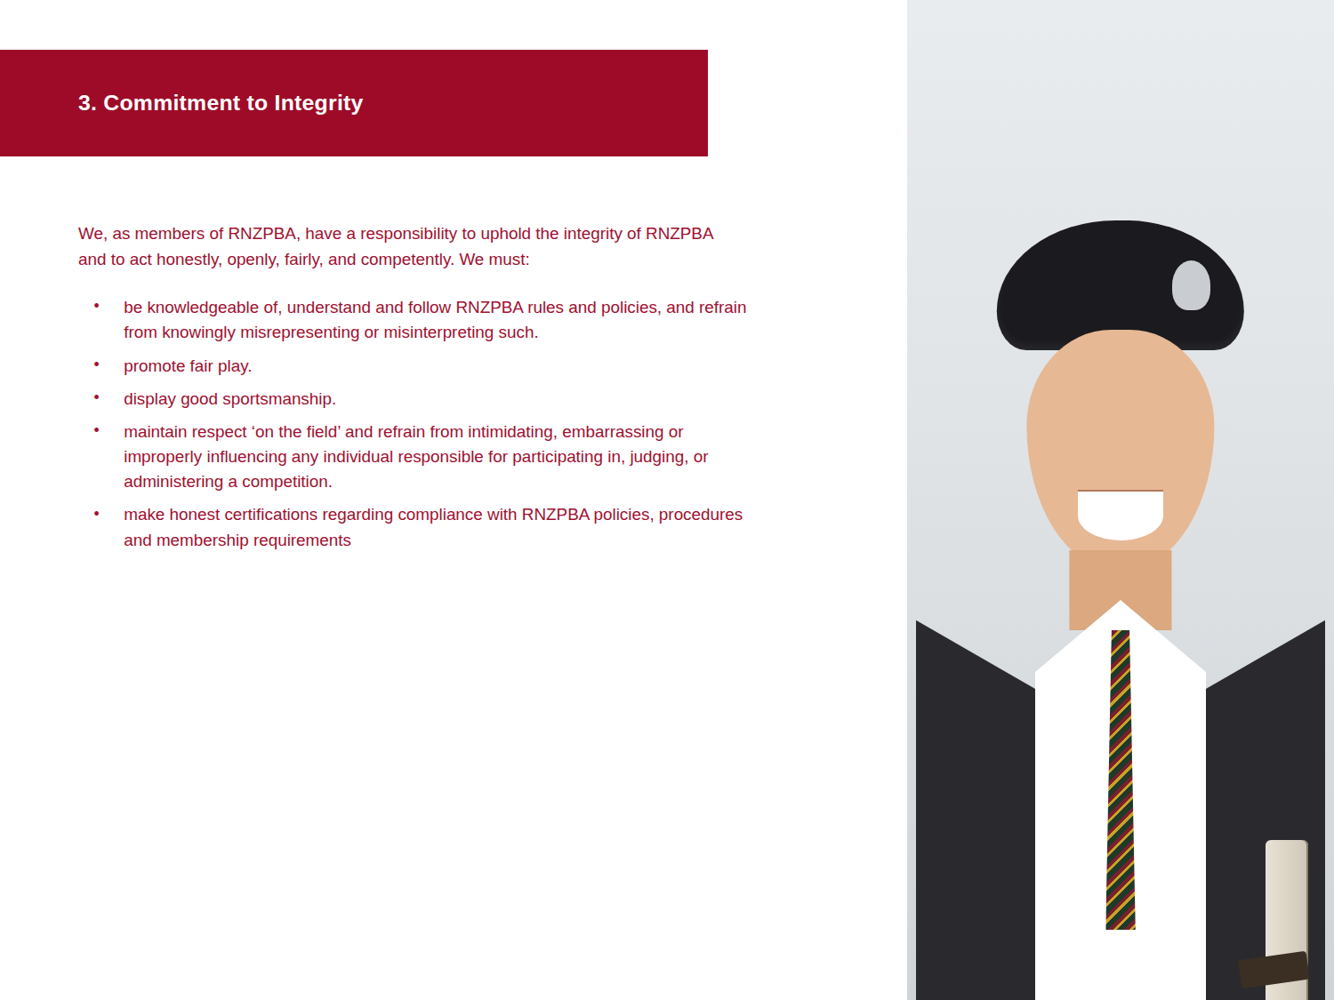3. Commitment to Integrity
We, as members of RNZPBA, have a responsibility to uphold the integrity of RNZPBA and to act honestly, openly, fairly, and competently. We must:
be knowledgeable of, understand and follow RNZPBA rules and policies, and refrain from knowingly misrepresenting or misinterpreting such.
promote fair play.
display good sportsmanship.
maintain respect ‘on the field’ and refrain from intimidating, embarrassing or improperly influencing any individual responsible for participating in, judging, or administering a competition.
make honest certifications regarding compliance with RNZPBA policies, procedures and membership requirements